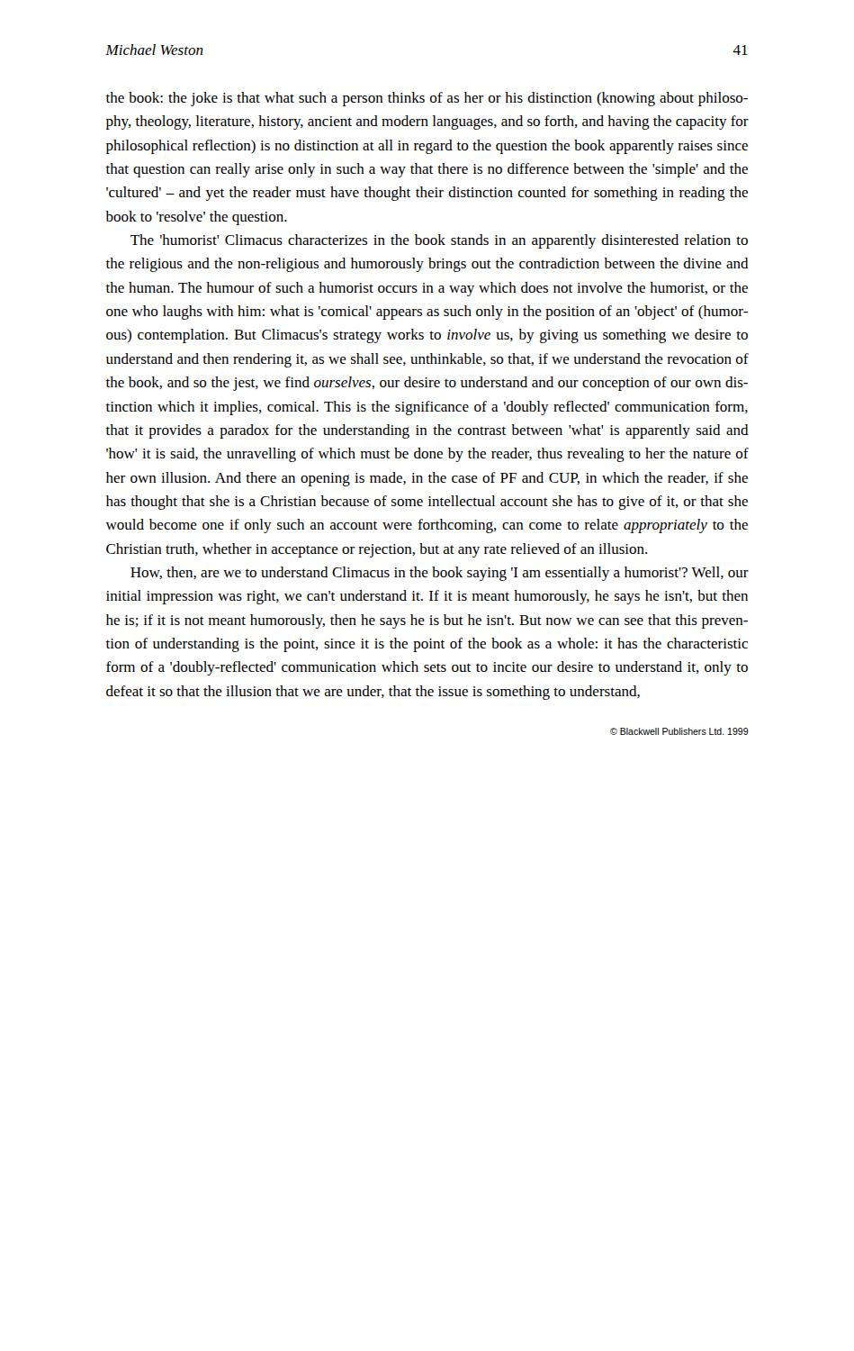Michael Weston 41
the book: the joke is that what such a person thinks of as her or his distinction (knowing about philosophy, theology, literature, history, ancient and modern languages, and so forth, and having the capacity for philosophical reflection) is no distinction at all in regard to the question the book apparently raises since that question can really arise only in such a way that there is no difference between the 'simple' and the 'cultured' – and yet the reader must have thought their distinction counted for something in reading the book to 'resolve' the question.
The 'humorist' Climacus characterizes in the book stands in an apparently disinterested relation to the religious and the non-religious and humorously brings out the contradiction between the divine and the human. The humour of such a humorist occurs in a way which does not involve the humorist, or the one who laughs with him: what is 'comical' appears as such only in the position of an 'object' of (humorous) contemplation. But Climacus's strategy works to involve us, by giving us something we desire to understand and then rendering it, as we shall see, unthinkable, so that, if we understand the revocation of the book, and so the jest, we find ourselves, our desire to understand and our conception of our own distinction which it implies, comical. This is the significance of a 'doubly reflected' communication form, that it provides a paradox for the understanding in the contrast between 'what' is apparently said and 'how' it is said, the unravelling of which must be done by the reader, thus revealing to her the nature of her own illusion. And there an opening is made, in the case of PF and CUP, in which the reader, if she has thought that she is a Christian because of some intellectual account she has to give of it, or that she would become one if only such an account were forthcoming, can come to relate appropriately to the Christian truth, whether in acceptance or rejection, but at any rate relieved of an illusion.
How, then, are we to understand Climacus in the book saying 'I am essentially a humorist'? Well, our initial impression was right, we can't understand it. If it is meant humorously, he says he isn't, but then he is; if it is not meant humorously, then he says he is but he isn't. But now we can see that this prevention of understanding is the point, since it is the point of the book as a whole: it has the characteristic form of a 'doubly-reflected' communication which sets out to incite our desire to understand it, only to defeat it so that the illusion that we are under, that the issue is something to understand,
© Blackwell Publishers Ltd. 1999